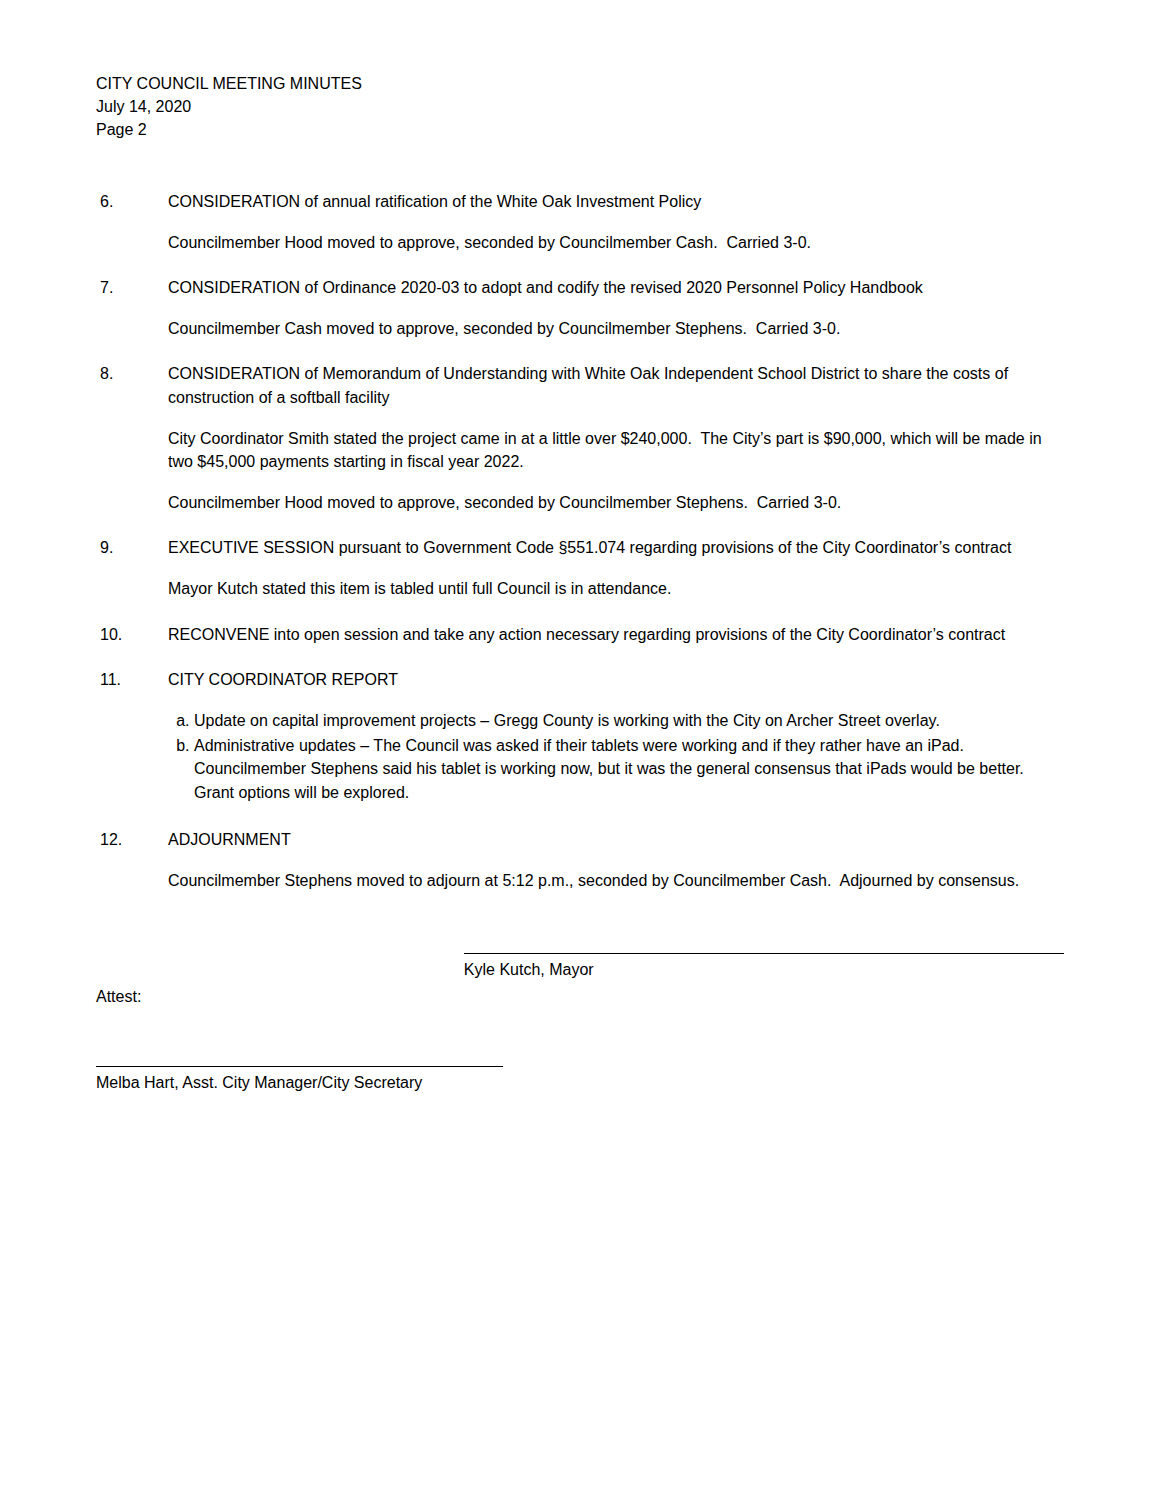CITY COUNCIL MEETING MINUTES
July 14, 2020
Page 2
6.
CONSIDERATION of annual ratification of the White Oak Investment Policy
Councilmember Hood moved to approve, seconded by Councilmember Cash. Carried 3-0.
7.
CONSIDERATION of Ordinance 2020-03 to adopt and codify the revised 2020 Personnel Policy Handbook
Councilmember Cash moved to approve, seconded by Councilmember Stephens. Carried 3-0.
8.
CONSIDERATION of Memorandum of Understanding with White Oak Independent School District to share the costs of construction of a softball facility
City Coordinator Smith stated the project came in at a little over $240,000. The City’s part is $90,000, which will be made in two $45,000 payments starting in fiscal year 2022.
Councilmember Hood moved to approve, seconded by Councilmember Stephens. Carried 3-0.
9.
EXECUTIVE SESSION pursuant to Government Code §551.074 regarding provisions of the City Coordinator’s contract
Mayor Kutch stated this item is tabled until full Council is in attendance.
10.
RECONVENE into open session and take any action necessary regarding provisions of the City Coordinator’s contract
11.
CITY COORDINATOR REPORT
Update on capital improvement projects – Gregg County is working with the City on Archer Street overlay.
Administrative updates – The Council was asked if their tablets were working and if they rather have an iPad. Councilmember Stephens said his tablet is working now, but it was the general consensus that iPads would be better. Grant options will be explored.
12.
ADJOURNMENT
Councilmember Stephens moved to adjourn at 5:12 p.m., seconded by Councilmember Cash. Adjourned by consensus.
Kyle Kutch, Mayor
Attest:
Melba Hart, Asst. City Manager/City Secretary